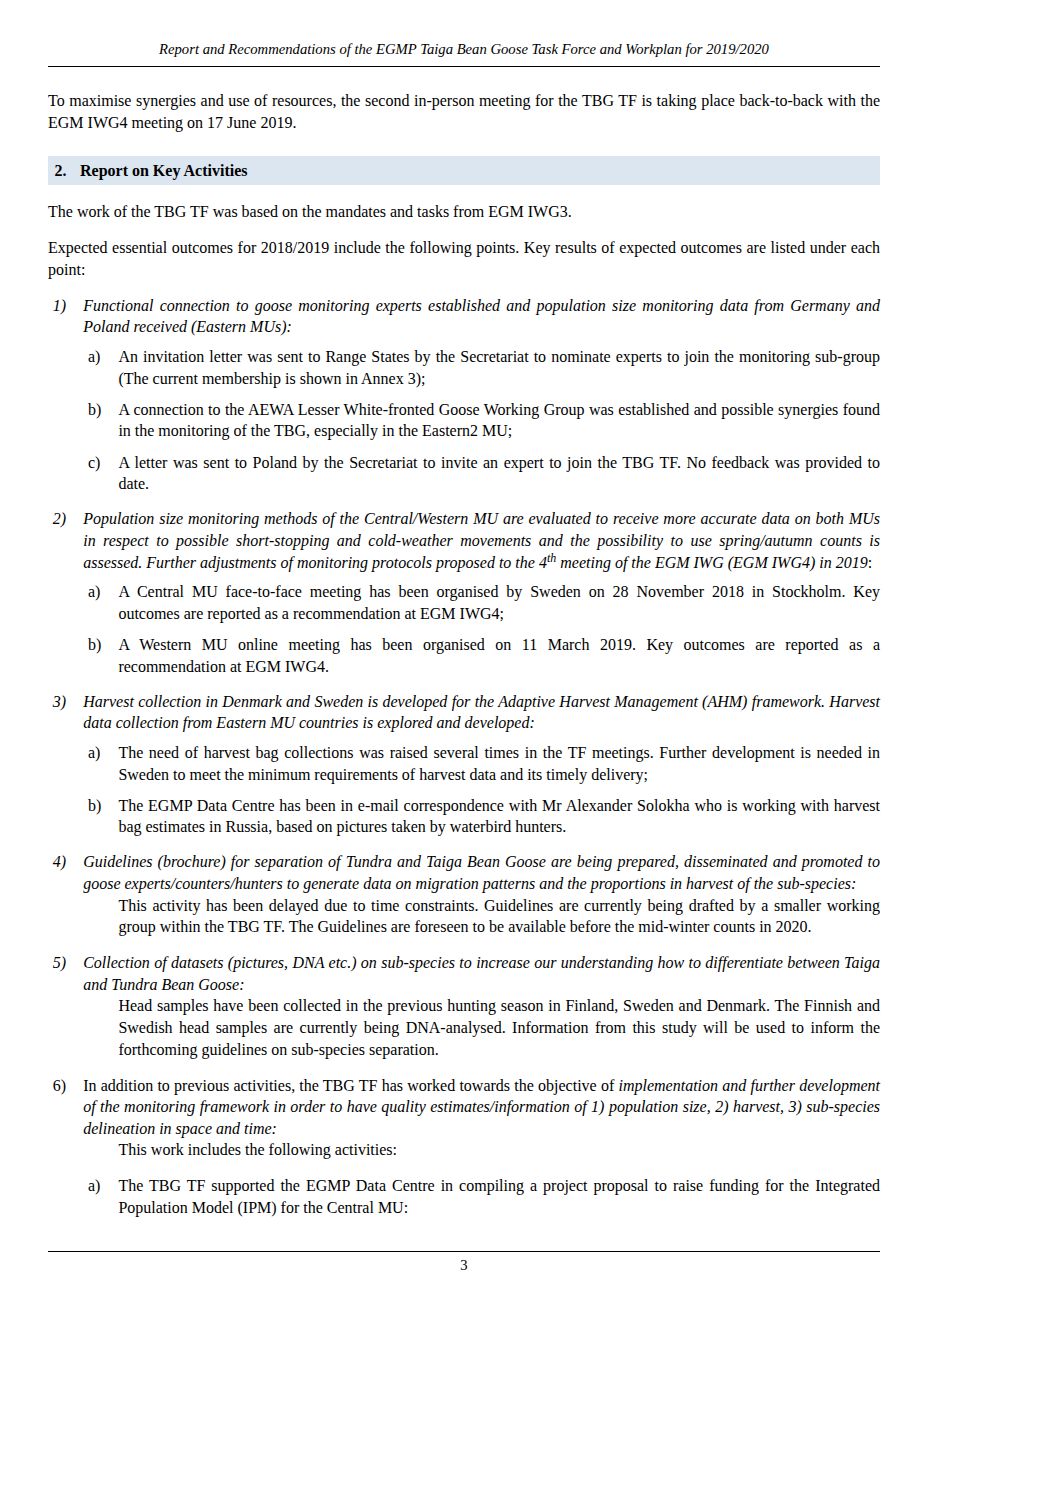Report and Recommendations of the EGMP Taiga Bean Goose Task Force and Workplan for 2019/2020
To maximise synergies and use of resources, the second in-person meeting for the TBG TF is taking place back-to-back with the EGM IWG4 meeting on 17 June 2019.
2. Report on Key Activities
The work of the TBG TF was based on the mandates and tasks from EGM IWG3.
Expected essential outcomes for 2018/2019 include the following points. Key results of expected outcomes are listed under each point:
Functional connection to goose monitoring experts established and population size monitoring data from Germany and Poland received (Eastern MUs):
An invitation letter was sent to Range States by the Secretariat to nominate experts to join the monitoring sub-group (The current membership is shown in Annex 3);
A connection to the AEWA Lesser White-fronted Goose Working Group was established and possible synergies found in the monitoring of the TBG, especially in the Eastern2 MU;
A letter was sent to Poland by the Secretariat to invite an expert to join the TBG TF. No feedback was provided to date.
Population size monitoring methods of the Central/Western MU are evaluated to receive more accurate data on both MUs in respect to possible short-stopping and cold-weather movements and the possibility to use spring/autumn counts is assessed. Further adjustments of monitoring protocols proposed to the 4th meeting of the EGM IWG (EGM IWG4) in 2019:
A Central MU face-to-face meeting has been organised by Sweden on 28 November 2018 in Stockholm. Key outcomes are reported as a recommendation at EGM IWG4;
A Western MU online meeting has been organised on 11 March 2019. Key outcomes are reported as a recommendation at EGM IWG4.
Harvest collection in Denmark and Sweden is developed for the Adaptive Harvest Management (AHM) framework. Harvest data collection from Eastern MU countries is explored and developed:
The need of harvest bag collections was raised several times in the TF meetings. Further development is needed in Sweden to meet the minimum requirements of harvest data and its timely delivery;
The EGMP Data Centre has been in e-mail correspondence with Mr Alexander Solokha who is working with harvest bag estimates in Russia, based on pictures taken by waterbird hunters.
Guidelines (brochure) for separation of Tundra and Taiga Bean Goose are being prepared, disseminated and promoted to goose experts/counters/hunters to generate data on migration patterns and the proportions in harvest of the sub-species:
This activity has been delayed due to time constraints. Guidelines are currently being drafted by a smaller working group within the TBG TF. The Guidelines are foreseen to be available before the mid-winter counts in 2020.
Collection of datasets (pictures, DNA etc.) on sub-species to increase our understanding how to differentiate between Taiga and Tundra Bean Goose:
Head samples have been collected in the previous hunting season in Finland, Sweden and Denmark. The Finnish and Swedish head samples are currently being DNA-analysed. Information from this study will be used to inform the forthcoming guidelines on sub-species separation.
In addition to previous activities, the TBG TF has worked towards the objective of implementation and further development of the monitoring framework in order to have quality estimates/information of 1) population size, 2) harvest, 3) sub-species delineation in space and time:
This work includes the following activities:
The TBG TF supported the EGMP Data Centre in compiling a project proposal to raise funding for the Integrated Population Model (IPM) for the Central MU:
3